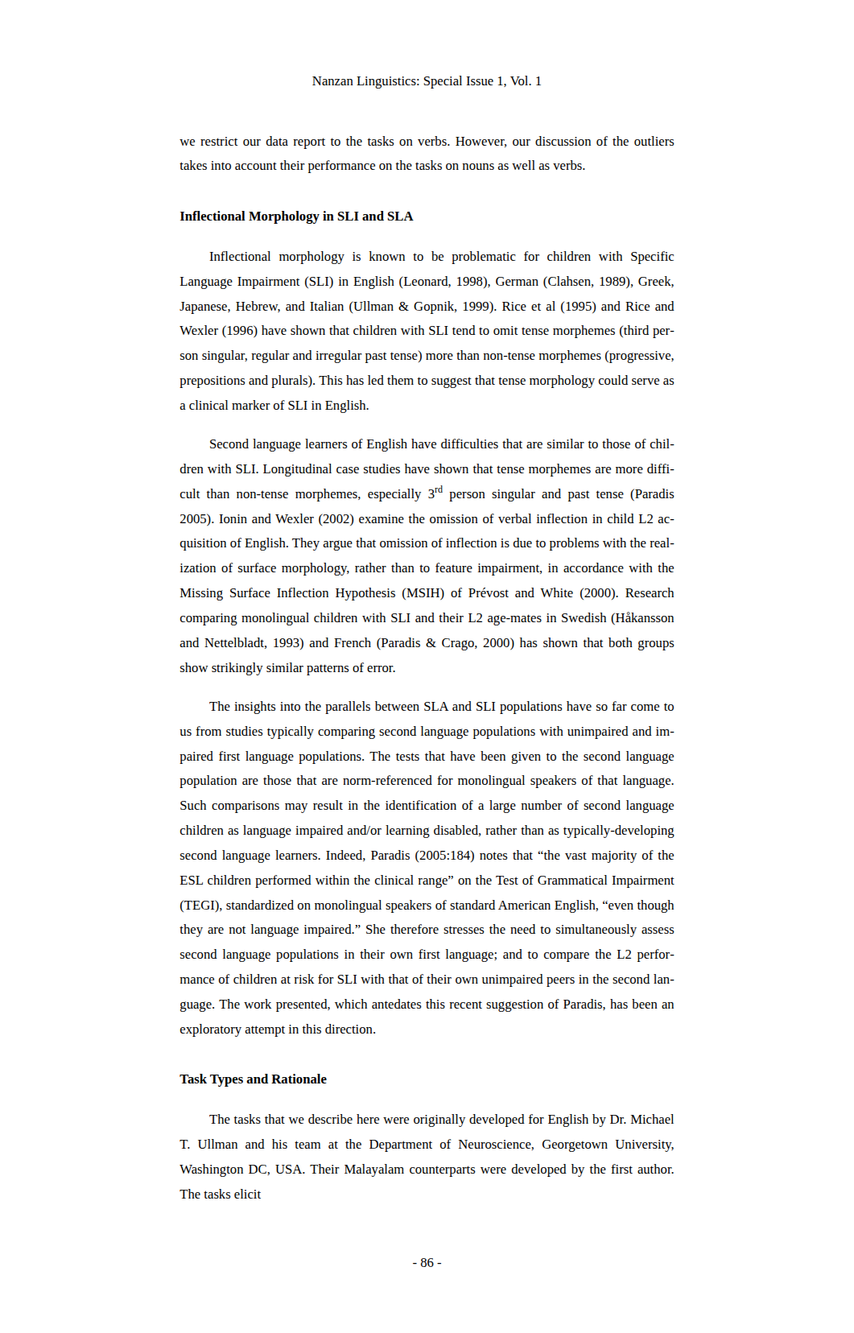Nanzan Linguistics: Special Issue 1, Vol. 1
we restrict our data report to the tasks on verbs. However, our discussion of the outliers takes into account their performance on the tasks on nouns as well as verbs.
Inflectional Morphology in SLI and SLA
Inflectional morphology is known to be problematic for children with Specific Language Impairment (SLI) in English (Leonard, 1998), German (Clahsen, 1989), Greek, Japanese, Hebrew, and Italian (Ullman & Gopnik, 1999). Rice et al (1995) and Rice and Wexler (1996) have shown that children with SLI tend to omit tense morphemes (third person singular, regular and irregular past tense) more than non-tense morphemes (progressive, prepositions and plurals). This has led them to suggest that tense morphology could serve as a clinical marker of SLI in English.
Second language learners of English have difficulties that are similar to those of children with SLI. Longitudinal case studies have shown that tense morphemes are more difficult than non-tense morphemes, especially 3rd person singular and past tense (Paradis 2005). Ionin and Wexler (2002) examine the omission of verbal inflection in child L2 acquisition of English. They argue that omission of inflection is due to problems with the realization of surface morphology, rather than to feature impairment, in accordance with the Missing Surface Inflection Hypothesis (MSIH) of Prévost and White (2000). Research comparing monolingual children with SLI and their L2 age-mates in Swedish (Håkansson and Nettelbladt, 1993) and French (Paradis & Crago, 2000) has shown that both groups show strikingly similar patterns of error.
The insights into the parallels between SLA and SLI populations have so far come to us from studies typically comparing second language populations with unimpaired and impaired first language populations. The tests that have been given to the second language population are those that are norm-referenced for monolingual speakers of that language. Such comparisons may result in the identification of a large number of second language children as language impaired and/or learning disabled, rather than as typically-developing second language learners. Indeed, Paradis (2005:184) notes that “the vast majority of the ESL children performed within the clinical range” on the Test of Grammatical Impairment (TEGI), standardized on monolingual speakers of standard American English, “even though they are not language impaired.” She therefore stresses the need to simultaneously assess second language populations in their own first language; and to compare the L2 performance of children at risk for SLI with that of their own unimpaired peers in the second language. The work presented, which antedates this recent suggestion of Paradis, has been an exploratory attempt in this direction.
Task Types and Rationale
The tasks that we describe here were originally developed for English by Dr. Michael T. Ullman and his team at the Department of Neuroscience, Georgetown University, Washington DC, USA. Their Malayalam counterparts were developed by the first author. The tasks elicit
- 86 -